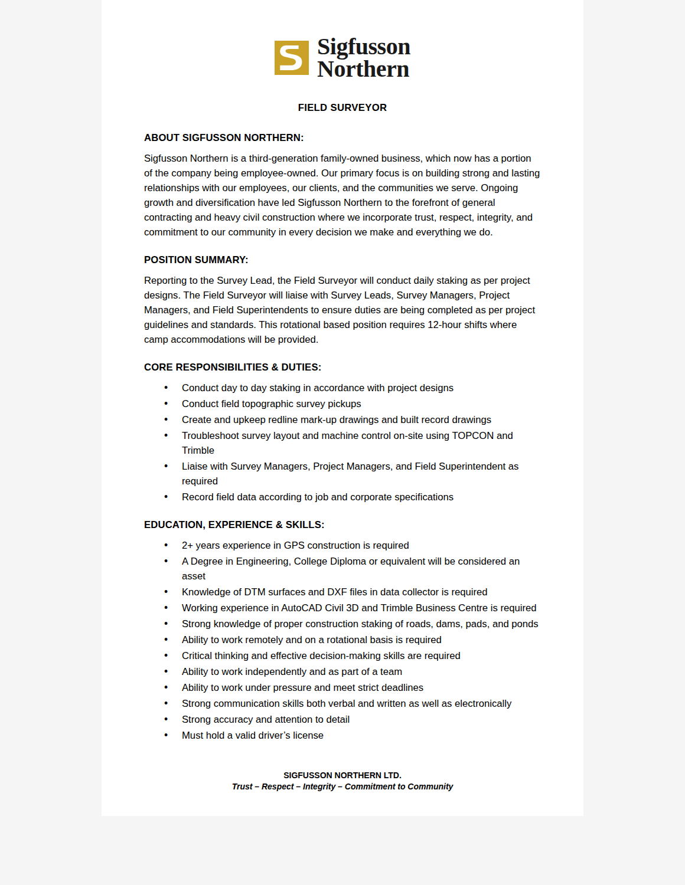Sigfusson
Northern
FIELD SURVEYOR
ABOUT SIGFUSSON NORTHERN:
Sigfusson Northern is a third-generation family-owned business, which now has a portion of the company being employee-owned. Our primary focus is on building strong and lasting relationships with our employees, our clients, and the communities we serve. Ongoing growth and diversification have led Sigfusson Northern to the forefront of general contracting and heavy civil construction where we incorporate trust, respect, integrity, and commitment to our community in every decision we make and everything we do.
POSITION SUMMARY:
Reporting to the Survey Lead, the Field Surveyor will conduct daily staking as per project designs. The Field Surveyor will liaise with Survey Leads, Survey Managers, Project Managers, and Field Superintendents to ensure duties are being completed as per project guidelines and standards. This rotational based position requires 12-hour shifts where camp accommodations will be provided.
CORE RESPONSIBILITIES & DUTIES:
Conduct day to day staking in accordance with project designs
Conduct field topographic survey pickups
Create and upkeep redline mark-up drawings and built record drawings
Troubleshoot survey layout and machine control on-site using TOPCON and Trimble
Liaise with Survey Managers, Project Managers, and Field Superintendent as required
Record field data according to job and corporate specifications
EDUCATION, EXPERIENCE & SKILLS:
2+ years experience in GPS construction is required
A Degree in Engineering, College Diploma or equivalent will be considered an asset
Knowledge of DTM surfaces and DXF files in data collector is required
Working experience in AutoCAD Civil 3D and Trimble Business Centre is required
Strong knowledge of proper construction staking of roads, dams, pads, and ponds
Ability to work remotely and on a rotational basis is required
Critical thinking and effective decision-making skills are required
Ability to work independently and as part of a team
Ability to work under pressure and meet strict deadlines
Strong communication skills both verbal and written as well as electronically
Strong accuracy and attention to detail
Must hold a valid driver’s license
SIGFUSSON NORTHERN LTD.
Trust – Respect – Integrity – Commitment to Community